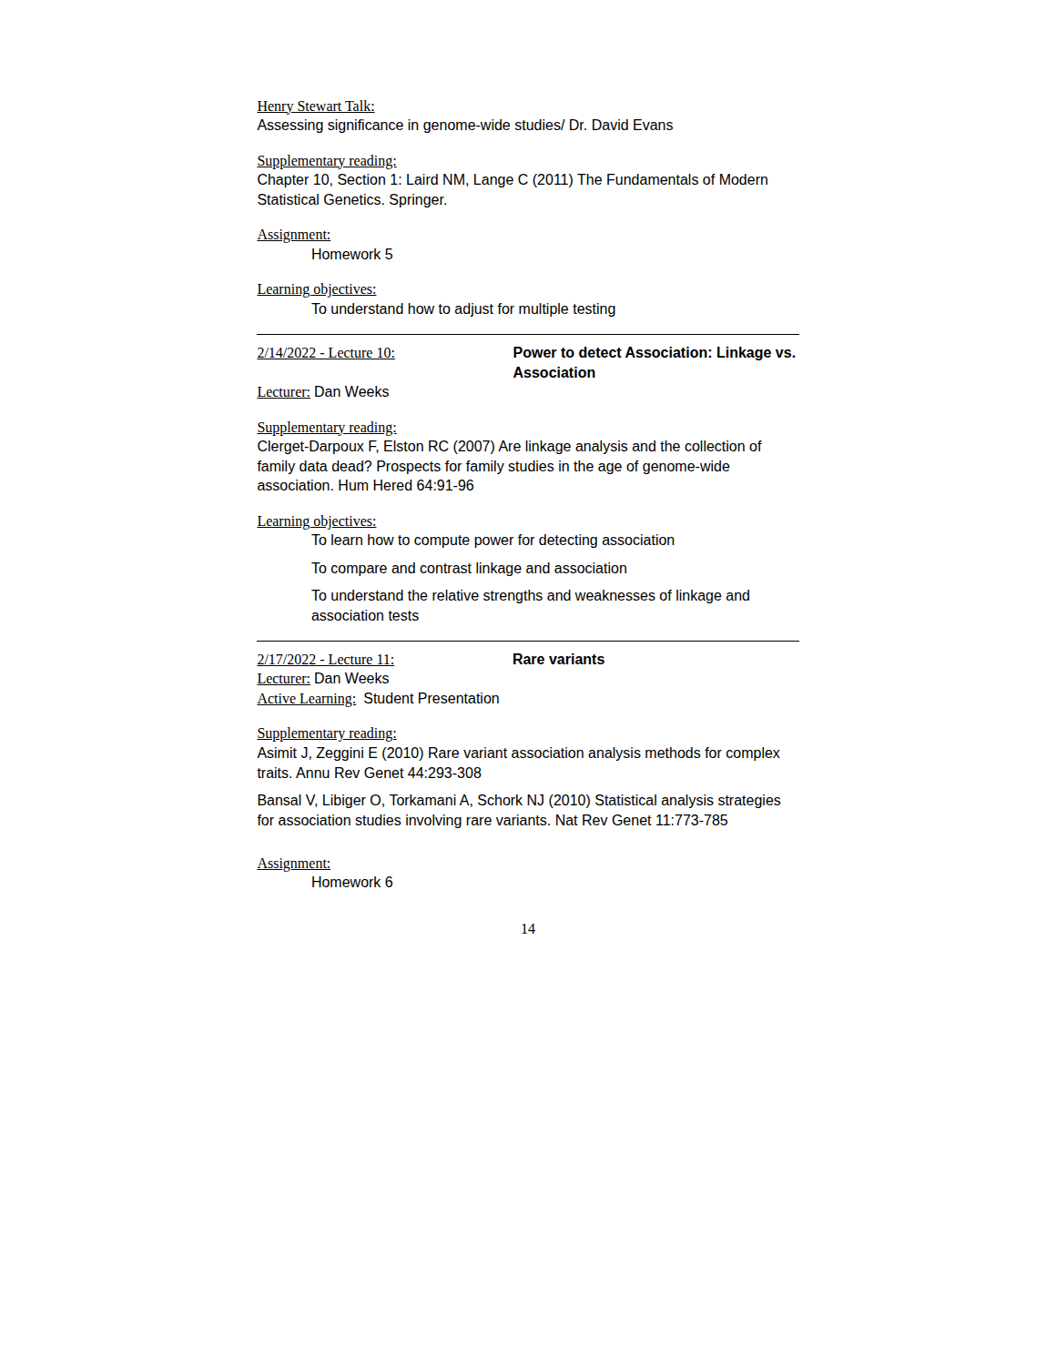Henry Stewart Talk:
Assessing significance in genome-wide studies/ Dr. David Evans
Supplementary reading:
Chapter 10, Section 1: Laird NM, Lange C (2011) The Fundamentals of Modern Statistical Genetics. Springer.
Assignment:
Homework 5
Learning objectives:
To understand how to adjust for multiple testing
2/14/2022 - Lecture 10: Power to detect Association: Linkage vs. Association
Lecturer: Dan Weeks
Supplementary reading:
Clerget-Darpoux F, Elston RC (2007) Are linkage analysis and the collection of family data dead? Prospects for family studies in the age of genome-wide association. Hum Hered 64:91-96
Learning objectives:
To learn how to compute power for detecting association
To compare and contrast linkage and association
To understand the relative strengths and weaknesses of linkage and association tests
2/17/2022 - Lecture 11: Rare variants
Lecturer: Dan Weeks
Active Learning: Student Presentation
Supplementary reading:
Asimit J, Zeggini E (2010) Rare variant association analysis methods for complex traits. Annu Rev Genet 44:293-308
Bansal V, Libiger O, Torkamani A, Schork NJ (2010) Statistical analysis strategies for association studies involving rare variants. Nat Rev Genet 11:773-785
Assignment:
Homework 6
14